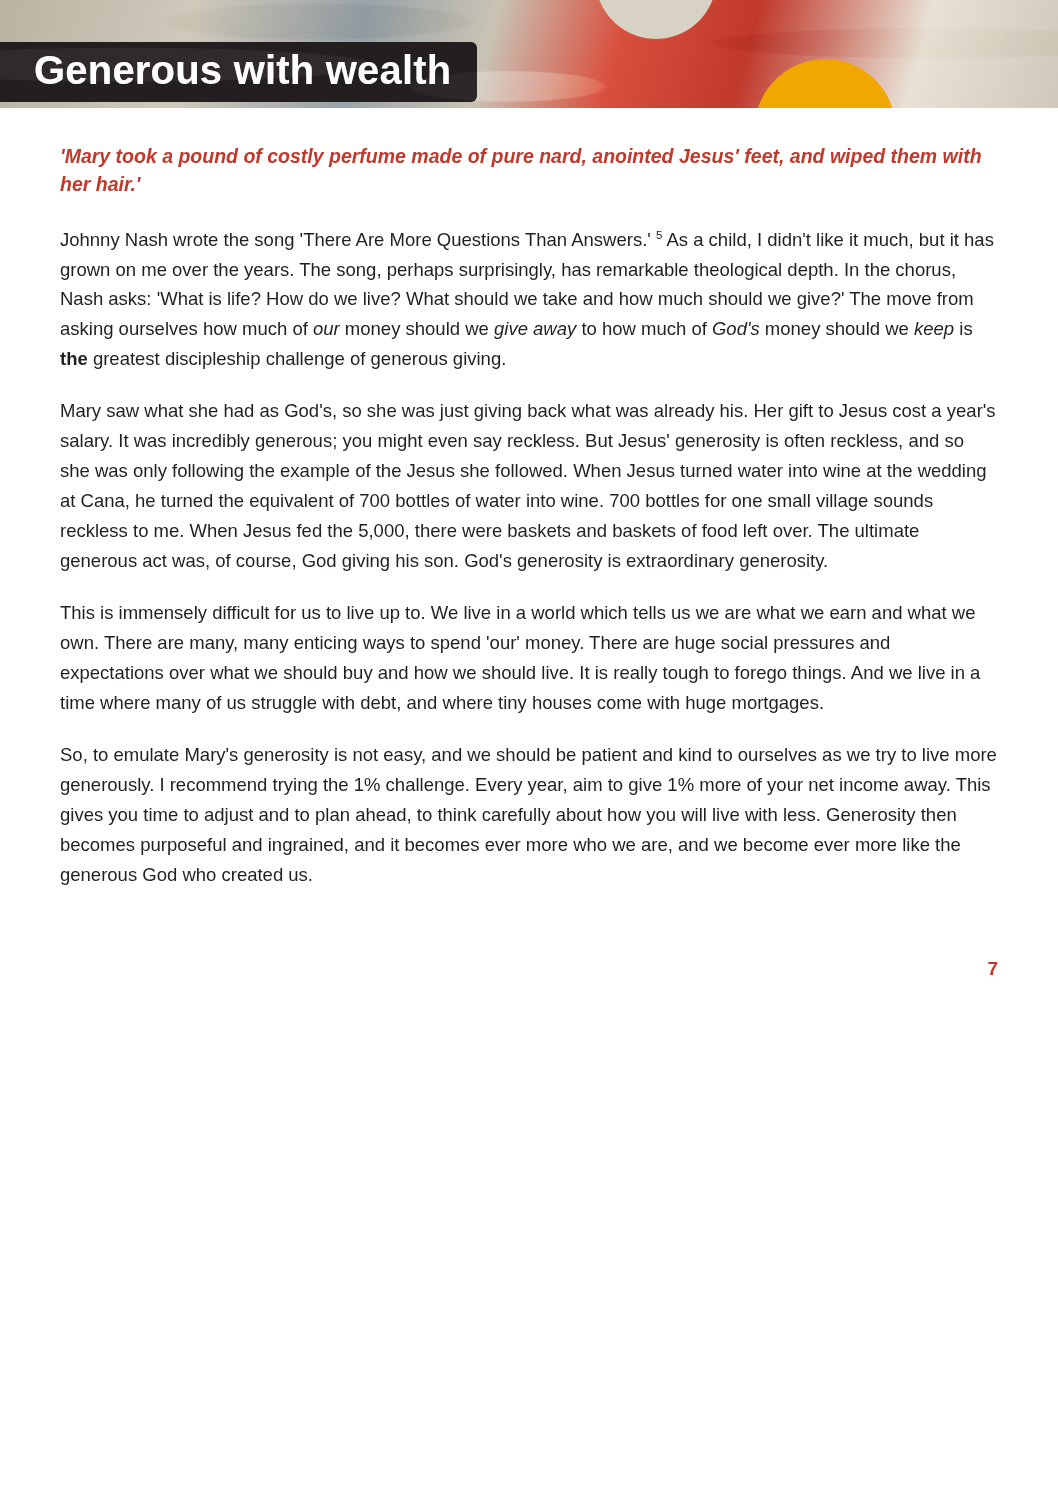Generous with wealth
'Mary took a pound of costly perfume made of pure nard, anointed Jesus' feet, and wiped them with her hair.'
Johnny Nash wrote the song 'There Are More Questions Than Answers.' 5 As a child, I didn't like it much, but it has grown on me over the years. The song, perhaps surprisingly, has remarkable theological depth. In the chorus, Nash asks: 'What is life? How do we live? What should we take and how much should we give?' The move from asking ourselves how much of our money should we give away to how much of God's money should we keep is the greatest discipleship challenge of generous giving.
Mary saw what she had as God's, so she was just giving back what was already his. Her gift to Jesus cost a year's salary. It was incredibly generous; you might even say reckless. But Jesus' generosity is often reckless, and so she was only following the example of the Jesus she followed. When Jesus turned water into wine at the wedding at Cana, he turned the equivalent of 700 bottles of water into wine. 700 bottles for one small village sounds reckless to me. When Jesus fed the 5,000, there were baskets and baskets of food left over. The ultimate generous act was, of course, God giving his son. God's generosity is extraordinary generosity.
This is immensely difficult for us to live up to. We live in a world which tells us we are what we earn and what we own. There are many, many enticing ways to spend 'our' money. There are huge social pressures and expectations over what we should buy and how we should live. It is really tough to forego things. And we live in a time where many of us struggle with debt, and where tiny houses come with huge mortgages.
So, to emulate Mary's generosity is not easy, and we should be patient and kind to ourselves as we try to live more generously. I recommend trying the 1% challenge. Every year, aim to give 1% more of your net income away. This gives you time to adjust and to plan ahead, to think carefully about how you will live with less. Generosity then becomes purposeful and ingrained, and it becomes ever more who we are, and we become ever more like the generous God who created us.
7